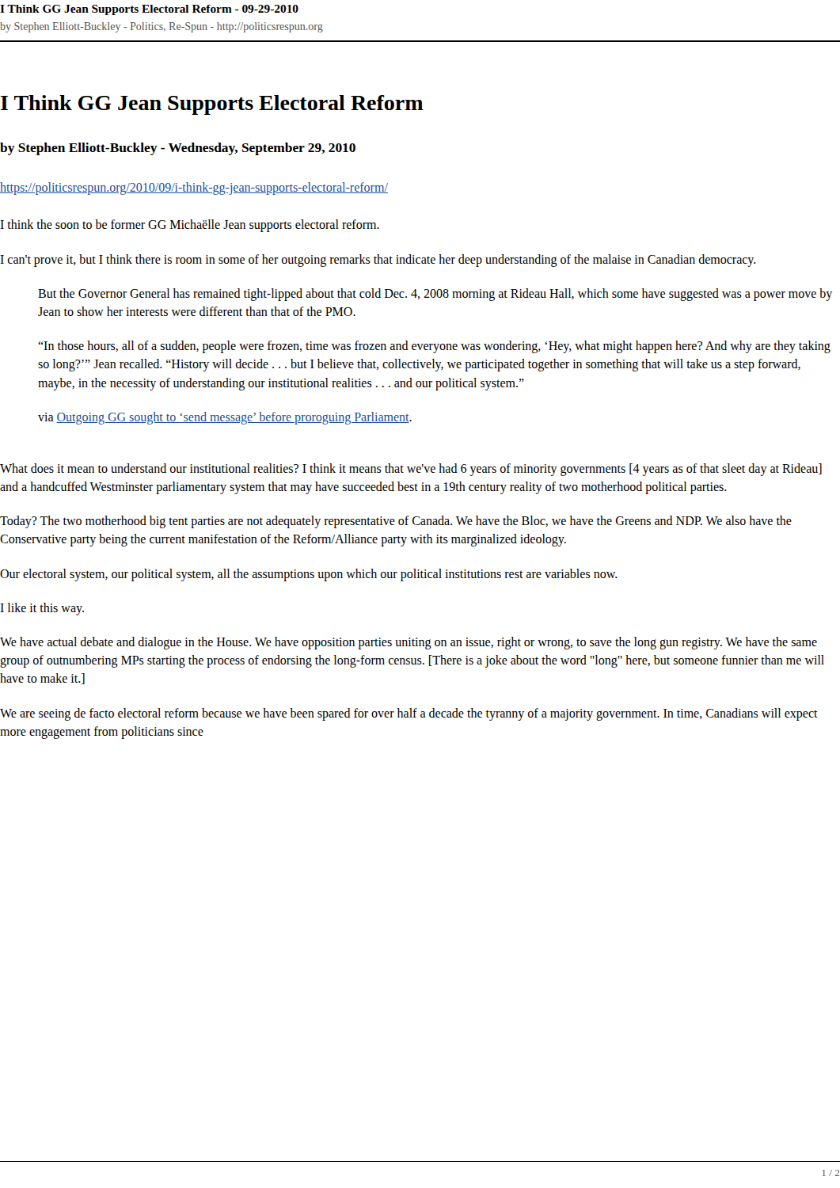I Think GG Jean Supports Electoral Reform - 09-29-2010
by Stephen Elliott-Buckley - Politics, Re-Spun - http://politicsrespun.org
I Think GG Jean Supports Electoral Reform
by Stephen Elliott-Buckley - Wednesday, September 29, 2010
https://politicsrespun.org/2010/09/i-think-gg-jean-supports-electoral-reform/
I think the soon to be former GG Michaëlle Jean supports electoral reform.
I can't prove it, but I think there is room in some of her outgoing remarks that indicate her deep understanding of the malaise in Canadian democracy.
But the Governor General has remained tight-lipped about that cold Dec. 4, 2008 morning at Rideau Hall, which some have suggested was a power move by Jean to show her interests were different than that of the PMO.
“In those hours, all of a sudden, people were frozen, time was frozen and everyone was wondering, ‘Hey, what might happen here? And why are they taking so long?’” Jean recalled. “History will decide . . . but I believe that, collectively, we participated together in something that will take us a step forward, maybe, in the necessity of understanding our institutional realities . . . and our political system.”
via Outgoing GG sought to ‘send message’ before proroguing Parliament.
What does it mean to understand our institutional realities? I think it means that we've had 6 years of minority governments [4 years as of that sleet day at Rideau] and a handcuffed Westminster parliamentary system that may have succeeded best in a 19th century reality of two motherhood political parties.
Today? The two motherhood big tent parties are not adequately representative of Canada. We have the Bloc, we have the Greens and NDP. We also have the Conservative party being the current manifestation of the Reform/Alliance party with its marginalized ideology.
Our electoral system, our political system, all the assumptions upon which our political institutions rest are variables now.
I like it this way.
We have actual debate and dialogue in the House. We have opposition parties uniting on an issue, right or wrong, to save the long gun registry. We have the same group of outnumbering MPs starting the process of endorsing the long-form census. [There is a joke about the word "long" here, but someone funnier than me will have to make it.]
We are seeing de facto electoral reform because we have been spared for over half a decade the tyranny of a majority government. In time, Canadians will expect more engagement from politicians since
1 / 2